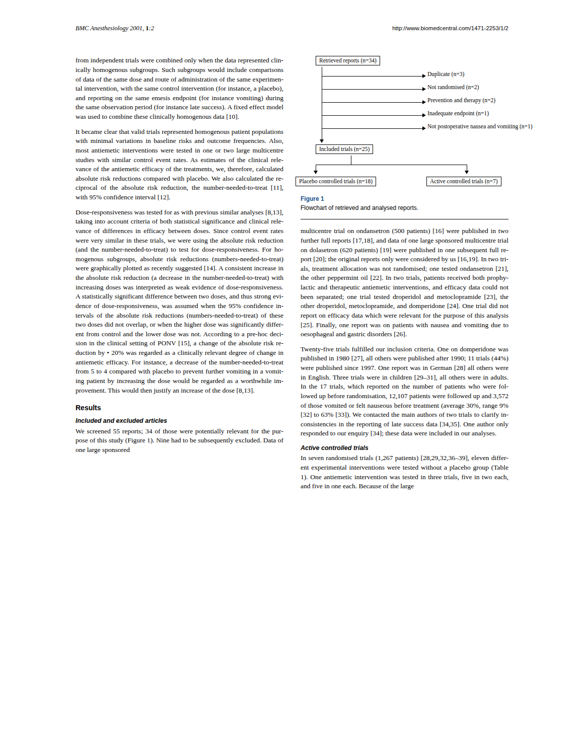BMC Anesthesiology 2001, 1:2
http://www.biomedcentral.com/1471-2253/1/2
from independent trials were combined only when the data represented clinically homogenous subgroups. Such subgroups would include comparisons of data of the same dose and route of administration of the same experimental intervention, with the same control intervention (for instance, a placebo), and reporting on the same emesis endpoint (for instance vomiting) during the same observation period (for instance late success). A fixed effect model was used to combine these clinically homogenous data [10].
It became clear that valid trials represented homogenous patient populations with minimal variations in baseline risks and outcome frequencies. Also, most antiemetic interventions were tested in one or two large multicentre studies with similar control event rates. As estimates of the clinical relevance of the antiemetic efficacy of the treatments, we, therefore, calculated absolute risk reductions compared with placebo. We also calculated the reciprocal of the absolute risk reduction, the number-needed-to-treat [11], with 95% confidence interval [12].
Dose-responsiveness was tested for as with previous similar analyses [8,13], taking into account criteria of both statistical significance and clinical relevance of differences in efficacy between doses. Since control event rates were very similar in these trials, we were using the absolute risk reduction (and the number-needed-to-treat) to test for dose-responsiveness. For homogenous subgroups, absolute risk reductions (numbers-needed-to-treat) were graphically plotted as recently suggested [14]. A consistent increase in the absolute risk reduction (a decrease in the number-needed-to-treat) with increasing doses was interpreted as weak evidence of dose-responsiveness. A statistically significant difference between two doses, and thus strong evidence of dose-responsiveness, was assumed when the 95% confidence intervals of the absolute risk reductions (numbers-needed-to-treat) of these two doses did not overlap, or when the higher dose was significantly different from control and the lower dose was not. According to a pre-hoc decision in the clinical setting of PONV [15], a change of the absolute risk reduction by • 20% was regarded as a clinically relevant degree of change in antiemetic efficacy. For instance, a decrease of the number-needed-to-treat from 5 to 4 compared with placebo to prevent further vomiting in a vomiting patient by increasing the dose would be regarded as a worthwhile improvement. This would then justify an increase of the dose [8,13].
Results
Included and excluded articles
We screened 55 reports; 34 of those were potentially relevant for the purpose of this study (Figure 1). Nine had to be subsequently excluded. Data of one large sponsored
Retrieved reports (n=34)
Duplicate (n=3)
Not randomised (n=2)
Prevention and therapy (n=2)
Inadequate endpoint (n=1)
Not postoperative nausea and vomiting (n=1)
Included trials (n=25)
Placebo controlled trials (n=18)
Active controlled trials (n=7)
Figure 1 Flowchart of retrieved and analysed reports.
multicentre trial on ondansetron (500 patients) [16] were published in two further full reports [17,18], and data of one large sponsored multicentre trial on dolasetron (620 patients) [19] were published in one subsequent full report [20]; the original reports only were considered by us [16,19]. In two trials, treatment allocation was not randomised; one tested ondansetron [21], the other peppermint oil [22]. In two trials, patients received both prophylactic and therapeutic antiemetic interventions, and efficacy data could not been separated; one trial tested droperidol and metoclopramide [23], the other droperidol, metoclopramide, and domperidone [24]. One trial did not report on efficacy data which were relevant for the purpose of this analysis [25]. Finally, one report was on patients with nausea and vomiting due to oesophageal and gastric disorders [26].
Twenty-five trials fulfilled our inclusion criteria. One on domperidone was published in 1980 [27], all others were published after 1990; 11 trials (44%) were published since 1997. One report was in German [28] all others were in English. Three trials were in children [29–31], all others were in adults. In the 17 trials, which reported on the number of patients who were followed up before randomisation, 12,107 patients were followed up and 3,572 of those vomited or felt nauseous before treatment (average 30%, range 9% [32] to 63% [33]). We contacted the main authors of two trials to clarify inconsistencies in the reporting of late success data [34,35]. One author only responded to our enquiry [34]; these data were included in our analyses.
Active controlled trials
In seven randomised trials (1,267 patients) [28,29,32,36–39], eleven different experimental interventions were tested without a placebo group (Table 1). One antiemetic intervention was tested in three trials, five in two each, and five in one each. Because of the large